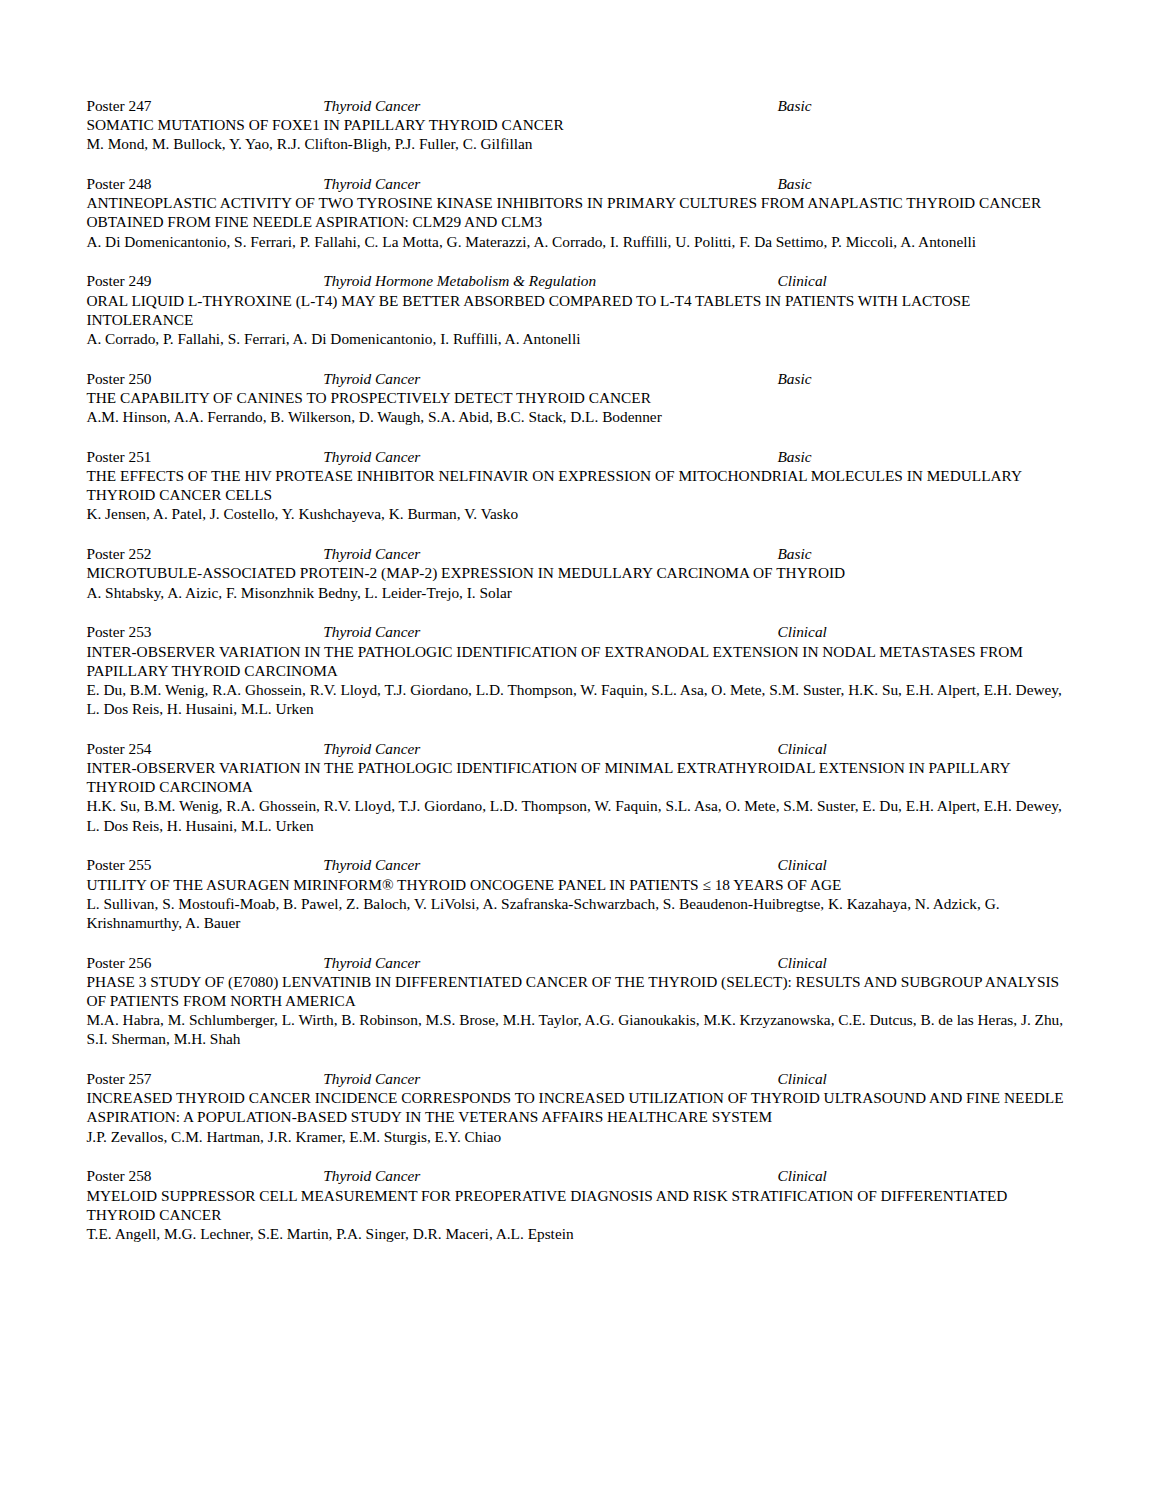Poster 247 Thyroid Cancer Basic
SOMATIC MUTATIONS OF FOXE1 IN PAPILLARY THYROID CANCER
M. Mond, M. Bullock, Y. Yao, R.J. Clifton-Bligh, P.J. Fuller, C. Gilfillan
Poster 248 Thyroid Cancer Basic
ANTINEOPLASTIC ACTIVITY OF TWO TYROSINE KINASE INHIBITORS IN PRIMARY CULTURES FROM ANAPLASTIC THYROID CANCER OBTAINED FROM FINE NEEDLE ASPIRATION: CLM29 AND CLM3
A. Di Domenicantonio, S. Ferrari, P. Fallahi, C. La Motta, G. Materazzi, A. Corrado, I. Ruffilli, U. Politti, F. Da Settimo, P. Miccoli, A. Antonelli
Poster 249 Thyroid Hormone Metabolism & Regulation Clinical
ORAL LIQUID L-THYROXINE (L-T4) MAY BE BETTER ABSORBED COMPARED TO L-T4 TABLETS IN PATIENTS WITH LACTOSE INTOLERANCE
A. Corrado, P. Fallahi, S. Ferrari, A. Di Domenicantonio, I. Ruffilli, A. Antonelli
Poster 250 Thyroid Cancer Basic
THE CAPABILITY OF CANINES TO PROSPECTIVELY DETECT THYROID CANCER
A.M. Hinson, A.A. Ferrando, B. Wilkerson, D. Waugh, S.A. Abid, B.C. Stack, D.L. Bodenner
Poster 251 Thyroid Cancer Basic
THE EFFECTS OF THE HIV PROTEASE INHIBITOR NELFINAVIR ON EXPRESSION OF MITOCHONDRIAL MOLECULES IN MEDULLARY THYROID CANCER CELLS
K. Jensen, A. Patel, J. Costello, Y. Kushchayeva, K. Burman, V. Vasko
Poster 252 Thyroid Cancer Basic
MICROTUBULE-ASSOCIATED PROTEIN-2 (MAP-2) EXPRESSION IN MEDULLARY CARCINOMA OF THYROID
A. Shtabsky, A. Aizic, F. Misonzhnik Bedny, L. Leider-Trejo, I. Solar
Poster 253 Thyroid Cancer Clinical
INTER-OBSERVER VARIATION IN THE PATHOLOGIC IDENTIFICATION OF EXTRANODAL EXTENSION IN NODAL METASTASES FROM PAPILLARY THYROID CARCINOMA
E. Du, B.M. Wenig, R.A. Ghossein, R.V. Lloyd, T.J. Giordano, L.D. Thompson, W. Faquin, S.L. Asa, O. Mete, S.M. Suster, H.K. Su, E.H. Alpert, E.H. Dewey, L. Dos Reis, H. Husaini, M.L. Urken
Poster 254 Thyroid Cancer Clinical
INTER-OBSERVER VARIATION IN THE PATHOLOGIC IDENTIFICATION OF MINIMAL EXTRATHYROIDAL EXTENSION IN PAPILLARY THYROID CARCINOMA
H.K. Su, B.M. Wenig, R.A. Ghossein, R.V. Lloyd, T.J. Giordano, L.D. Thompson, W. Faquin, S.L. Asa, O. Mete, S.M. Suster, E. Du, E.H. Alpert, E.H. Dewey, L. Dos Reis, H. Husaini, M.L. Urken
Poster 255 Thyroid Cancer Clinical
UTILITY OF THE ASURAGEN MIRINFORM® THYROID ONCOGENE PANEL IN PATIENTS ≤ 18 YEARS OF AGE
L. Sullivan, S. Mostoufi-Moab, B. Pawel, Z. Baloch, V. LiVolsi, A. Szafranska-Schwarzbach, S. Beaudenon-Huibregtse, K. Kazahaya, N. Adzick, G. Krishnamurthy, A. Bauer
Poster 256 Thyroid Cancer Clinical
PHASE 3 STUDY OF (E7080) LENVATINIB IN DIFFERENTIATED CANCER OF THE THYROID (SELECT): RESULTS AND SUBGROUP ANALYSIS OF PATIENTS FROM NORTH AMERICA
M.A. Habra, M. Schlumberger, L. Wirth, B. Robinson, M.S. Brose, M.H. Taylor, A.G. Gianoukakis, M.K. Krzyzanowska, C.E. Dutcus, B. de las Heras, J. Zhu, S.I. Sherman, M.H. Shah
Poster 257 Thyroid Cancer Clinical
INCREASED THYROID CANCER INCIDENCE CORRESPONDS TO INCREASED UTILIZATION OF THYROID ULTRASOUND AND FINE NEEDLE ASPIRATION: A POPULATION-BASED STUDY IN THE VETERANS AFFAIRS HEALTHCARE SYSTEM
J.P. Zevallos, C.M. Hartman, J.R. Kramer, E.M. Sturgis, E.Y. Chiao
Poster 258 Thyroid Cancer Clinical
MYELOID SUPPRESSOR CELL MEASUREMENT FOR PREOPERATIVE DIAGNOSIS AND RISK STRATIFICATION OF DIFFERENTIATED THYROID CANCER
T.E. Angell, M.G. Lechner, S.E. Martin, P.A. Singer, D.R. Maceri, A.L. Epstein